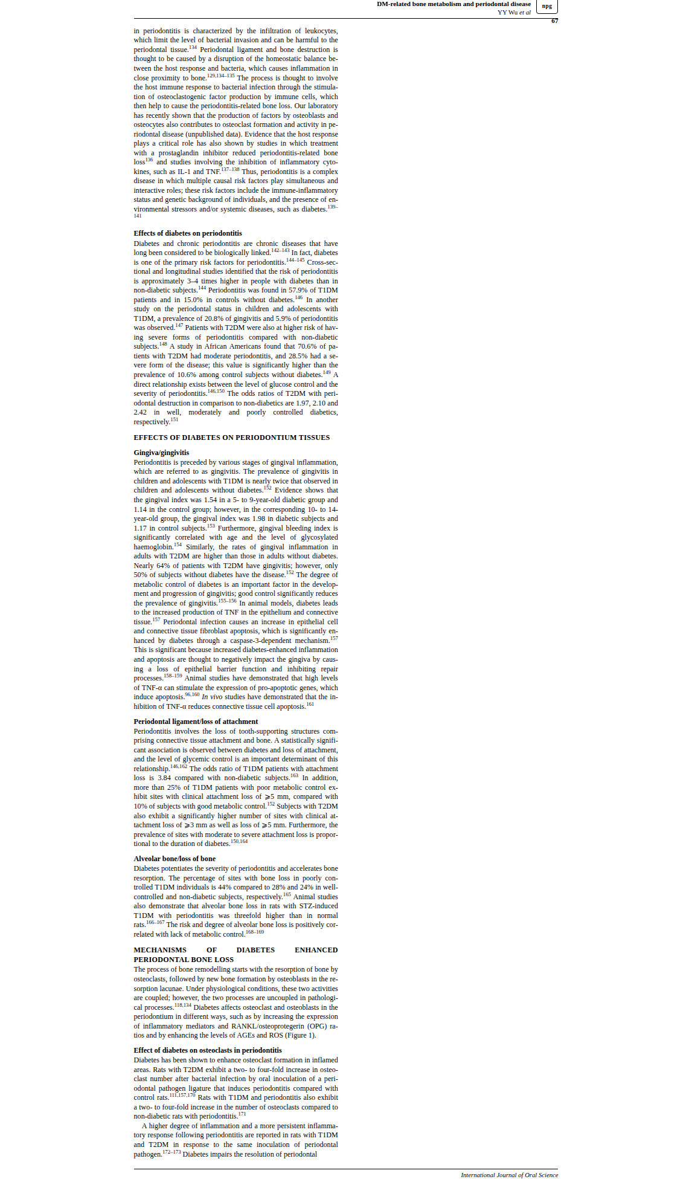npg
67
DM-related bone metabolism and periodontal disease
YY Wu et al
in periodontitis is characterized by the infiltration of leukocytes, which limit the level of bacterial invasion and can be harmful to the periodontal tissue.134 Periodontal ligament and bone destruction is thought to be caused by a disruption of the homeostatic balance between the host response and bacteria, which causes inflammation in close proximity to bone.129,134–135 The process is thought to involve the host immune response to bacterial infection through the stimulation of osteoclastogenic factor production by immune cells, which then help to cause the periodontitis-related bone loss. Our laboratory has recently shown that the production of factors by osteoblasts and osteocytes also contributes to osteoclast formation and activity in periodontal disease (unpublished data). Evidence that the host response plays a critical role has also shown by studies in which treatment with a prostaglandin inhibitor reduced periodontitis-related bone loss136 and studies involving the inhibition of inflammatory cytokines, such as IL-1 and TNF.137–138 Thus, periodontitis is a complex disease in which multiple causal risk factors play simultaneous and interactive roles; these risk factors include the immune-inflammatory status and genetic background of individuals, and the presence of environmental stressors and/or systemic diseases, such as diabetes.139–141
Effects of diabetes on periodontitis
Diabetes and chronic periodontitis are chronic diseases that have long been considered to be biologically linked.142–143 In fact, diabetes is one of the primary risk factors for periodontitis.144–145 Cross-sectional and longitudinal studies identified that the risk of periodontitis is approximately 3–4 times higher in people with diabetes than in non-diabetic subjects.144 Periodontitis was found in 57.9% of T1DM patients and in 15.0% in controls without diabetes.146 In another study on the periodontal status in children and adolescents with T1DM, a prevalence of 20.8% of gingivitis and 5.9% of periodontitis was observed.147 Patients with T2DM were also at higher risk of having severe forms of periodontitis compared with non-diabetic subjects.148 A study in African Americans found that 70.6% of patients with T2DM had moderate periodontitis, and 28.5% had a severe form of the disease; this value is significantly higher than the prevalence of 10.6% among control subjects without diabetes.149 A direct relationship exists between the level of glucose control and the severity of periodontitis.146,150 The odds ratios of T2DM with periodontal destruction in comparison to non-diabetics are 1.97, 2.10 and 2.42 in well, moderately and poorly controlled diabetics, respectively.151
Effects of diabetes on periodontium tissues
Gingiva/gingivitis
Periodontitis is preceded by various stages of gingival inflammation, which are referred to as gingivitis. The prevalence of gingivitis in children and adolescents with T1DM is nearly twice that observed in children and adolescents without diabetes.152 Evidence shows that the gingival index was 1.54 in a 5- to 9-year-old diabetic group and 1.14 in the control group; however, in the corresponding 10- to 14-year-old group, the gingival index was 1.98 in diabetic subjects and 1.17 in control subjects.153 Furthermore, gingival bleeding index is significantly correlated with age and the level of glycosylated haemoglobin.154 Similarly, the rates of gingival inflammation in adults with T2DM are higher than those in adults without diabetes. Nearly 64% of patients with T2DM have gingivitis; however, only 50% of subjects without diabetes have the disease.152 The degree of metabolic control of diabetes is an important factor in the development and progression of gingivitis; good control significantly reduces the prevalence of gingivitis.155–156 In animal models, diabetes leads to the increased production of TNF in the epithelium and connective tissue.157 Periodontal infection causes an increase in epithelial cell and connective tissue fibroblast apoptosis, which is significantly enhanced by diabetes through a caspase-3-dependent mechanism.157 This is significant because increased diabetes-enhanced inflammation and apoptosis are thought to negatively impact the gingiva by causing a loss of epithelial barrier function and inhibiting repair processes.158–159 Animal studies have demonstrated that high levels of TNF-α can stimulate the expression of pro-apoptotic genes, which induce apoptosis.96,160 In vivo studies have demonstrated that the inhibition of TNF-α reduces connective tissue cell apoptosis.161
Periodontal ligament/loss of attachment
Periodontitis involves the loss of tooth-supporting structures comprising connective tissue attachment and bone. A statistically significant association is observed between diabetes and loss of attachment, and the level of glycemic control is an important determinant of this relationship.146,162 The odds ratio of T1DM patients with attachment loss is 3.84 compared with non-diabetic subjects.163 In addition, more than 25% of T1DM patients with poor metabolic control exhibit sites with clinical attachment loss of ⩾5 mm, compared with 10% of subjects with good metabolic control.152 Subjects with T2DM also exhibit a significantly higher number of sites with clinical attachment loss of ⩾3 mm as well as loss of ⩾5 mm. Furthermore, the prevalence of sites with moderate to severe attachment loss is proportional to the duration of diabetes.150,164
Alveolar bone/loss of bone
Diabetes potentiates the severity of periodontitis and accelerates bone resorption. The percentage of sites with bone loss in poorly controlled T1DM individuals is 44% compared to 28% and 24% in well-controlled and non-diabetic subjects, respectively.165 Animal studies also demonstrate that alveolar bone loss in rats with STZ-induced T1DM with periodontitis was threefold higher than in normal rats.166–167 The risk and degree of alveolar bone loss is positively correlated with lack of metabolic control.168–169
Mechanisms of diabetes enhanced periodontal bone loss
The process of bone remodelling starts with the resorption of bone by osteoclasts, followed by new bone formation by osteoblasts in the resorption lacunae. Under physiological conditions, these two activities are coupled; however, the two processes are uncoupled in pathological processes.118,134 Diabetes affects osteoclast and osteoblasts in the periodontium in different ways, such as by increasing the expression of inflammatory mediators and RANKL/osteoprotegerin (OPG) ratios and by enhancing the levels of AGEs and ROS (Figure 1).
Effect of diabetes on osteoclasts in periodontitis
Diabetes has been shown to enhance osteoclast formation in inflamed areas. Rats with T2DM exhibit a two- to four-fold increase in osteoclast number after bacterial infection by oral inoculation of a periodontal pathogen ligature that induces periodontitis compared with control rats.111,157,170 Rats with T1DM and periodontitis also exhibit a two- to four-fold increase in the number of osteoclasts compared to non-diabetic rats with periodontitis.171
A higher degree of inflammation and a more persistent inflammatory response following periodontitis are reported in rats with T1DM and T2DM in response to the same inoculation of periodontal pathogen.172–173 Diabetes impairs the resolution of periodontal
International Journal of Oral Science